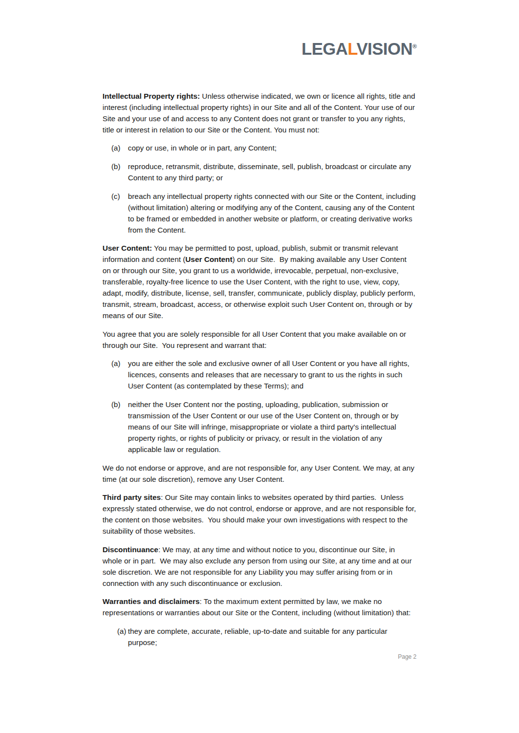LEGA LVISION®
Intellectual Property rights: Unless otherwise indicated, we own or licence all rights, title and interest (including intellectual property rights) in our Site and all of the Content. Your use of our Site and your use of and access to any Content does not grant or transfer to you any rights, title or interest in relation to our Site or the Content. You must not:
(a) copy or use, in whole or in part, any Content;
(b) reproduce, retransmit, distribute, disseminate, sell, publish, broadcast or circulate any Content to any third party; or
(c) breach any intellectual property rights connected with our Site or the Content, including (without limitation) altering or modifying any of the Content, causing any of the Content to be framed or embedded in another website or platform, or creating derivative works from the Content.
User Content: You may be permitted to post, upload, publish, submit or transmit relevant information and content (User Content) on our Site. By making available any User Content on or through our Site, you grant to us a worldwide, irrevocable, perpetual, non-exclusive, transferable, royalty-free licence to use the User Content, with the right to use, view, copy, adapt, modify, distribute, license, sell, transfer, communicate, publicly display, publicly perform, transmit, stream, broadcast, access, or otherwise exploit such User Content on, through or by means of our Site.
You agree that you are solely responsible for all User Content that you make available on or through our Site. You represent and warrant that:
(a) you are either the sole and exclusive owner of all User Content or you have all rights, licences, consents and releases that are necessary to grant to us the rights in such User Content (as contemplated by these Terms); and
(b) neither the User Content nor the posting, uploading, publication, submission or transmission of the User Content or our use of the User Content on, through or by means of our Site will infringe, misappropriate or violate a third party's intellectual property rights, or rights of publicity or privacy, or result in the violation of any applicable law or regulation.
We do not endorse or approve, and are not responsible for, any User Content. We may, at any time (at our sole discretion), remove any User Content.
Third party sites: Our Site may contain links to websites operated by third parties. Unless expressly stated otherwise, we do not control, endorse or approve, and are not responsible for, the content on those websites. You should make your own investigations with respect to the suitability of those websites.
Discontinuance: We may, at any time and without notice to you, discontinue our Site, in whole or in part. We may also exclude any person from using our Site, at any time and at our sole discretion. We are not responsible for any Liability you may suffer arising from or in connection with any such discontinuance or exclusion.
Warranties and disclaimers: To the maximum extent permitted by law, we make no representations or warranties about our Site or the Content, including (without limitation) that:
(a) they are complete, accurate, reliable, up-to-date and suitable for any particular purpose;
Page 2